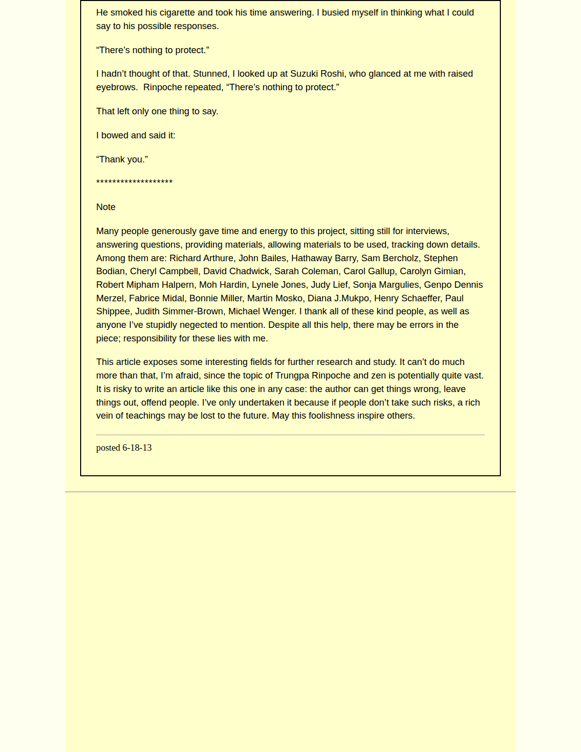He smoked his cigarette and took his time answering. I busied myself in thinking what I could say to his possible responses.
“There’s nothing to protect.”
I hadn’t thought of that. Stunned, I looked up at Suzuki Roshi, who glanced at me with raised eyebrows. Rinpoche repeated, “There’s nothing to protect.”
That left only one thing to say.
I bowed and said it:
“Thank you.”
*******************
Note
Many people generously gave time and energy to this project, sitting still for interviews, answering questions, providing materials, allowing materials to be used, tracking down details. Among them are: Richard Arthure, John Bailes, Hathaway Barry, Sam Bercholz, Stephen Bodian, Cheryl Campbell, David Chadwick, Sarah Coleman, Carol Gallup, Carolyn Gimian, Robert Mipham Halpern, Moh Hardin, Lynele Jones, Judy Lief, Sonja Margulies, Genpo Dennis Merzel, Fabrice Midal, Bonnie Miller, Martin Mosko, Diana J.Mukpo, Henry Schaeffer, Paul Shippee, Judith Simmer-Brown, Michael Wenger. I thank all of these kind people, as well as anyone I’ve stupidly negected to mention. Despite all this help, there may be errors in the piece; responsibility for these lies with me.
This article exposes some interesting fields for further research and study. It can’t do much more than that, I’m afraid, since the topic of Trungpa Rinpoche and zen is potentially quite vast. It is risky to write an article like this one in any case: the author can get things wrong, leave things out, offend people. I’ve only undertaken it because if people don’t take such risks, a rich vein of teachings may be lost to the future. May this foolishness inspire others.
posted 6-18-13